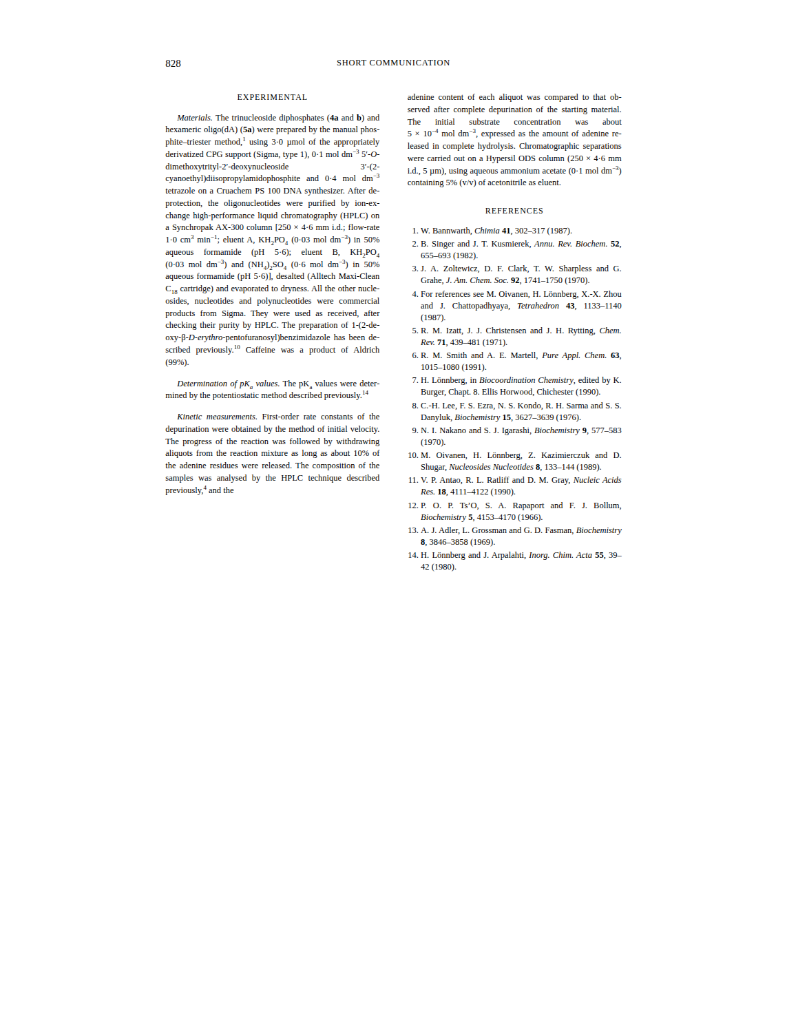828
SHORT COMMUNICATION
EXPERIMENTAL
Materials. The trinucleoside diphosphates (4a and b) and hexameric oligo(dA) (5a) were prepared by the manual phosphite–triester method,1 using 3·0 µmol of the appropriately derivatized CPG support (Sigma, type 1), 0·1 mol dm−3 5′-O-dimethoxytrityl-2′-deoxynucleoside 3′-(2-cyanoethyl)diisopropylamidophosphite and 0·4 mol dm−3 tetrazole on a Cruachem PS 100 DNA synthesizer. After deprotection, the oligonucleotides were purified by ion-exchange high-performance liquid chromatography (HPLC) on a Synchropak AX-300 column [250 × 4·6 mm i.d.; flow-rate 1·0 cm3 min−1; eluent A, KH2PO4 (0·03 mol dm−3) in 50% aqueous formamide (pH 5·6); eluent B, KH2PO4 (0·03 mol dm−3) and (NH4)2SO4 (0·6 mol dm−3) in 50% aqueous formamide (pH 5·6)], desalted (Alltech Maxi-Clean C18 cartridge) and evaporated to dryness. All the other nucleosides, nucleotides and polynucleotides were commercial products from Sigma. They were used as received, after checking their purity by HPLC. The preparation of 1-(2-deoxy-β-D-erythro-pentofuranosyl)benzimidazole has been described previously.10 Caffeine was a product of Aldrich (99%).
Determination of pKa values. The pKa values were determined by the potentiostatic method described previously.14
Kinetic measurements. First-order rate constants of the depurination were obtained by the method of initial velocity. The progress of the reaction was followed by withdrawing aliquots from the reaction mixture as long as about 10% of the adenine residues were released. The composition of the samples was analysed by the HPLC technique described previously,4 and the
adenine content of each aliquot was compared to that observed after complete depurination of the starting material. The initial substrate concentration was about 5 × 10−4 mol dm−3, expressed as the amount of adenine released in complete hydrolysis. Chromatographic separations were carried out on a Hypersil ODS column (250 × 4·6 mm i.d., 5 µm), using aqueous ammonium acetate (0·1 mol dm−3) containing 5% (v/v) of acetonitrile as eluent.
REFERENCES
W. Bannwarth, Chimia 41, 302–317 (1987).
B. Singer and J. T. Kusmierek, Annu. Rev. Biochem. 52, 655–693 (1982).
J. A. Zoltewicz, D. F. Clark, T. W. Sharpless and G. Grahe, J. Am. Chem. Soc. 92, 1741–1750 (1970).
For references see M. Oivanen, H. Lönnberg, X.-X. Zhou and J. Chattopadhyaya, Tetrahedron 43, 1133–1140 (1987).
R. M. Izatt, J. J. Christensen and J. H. Rytting, Chem. Rev. 71, 439–481 (1971).
R. M. Smith and A. E. Martell, Pure Appl. Chem. 63, 1015–1080 (1991).
H. Lönnberg, in Biocoordination Chemistry, edited by K. Burger, Chapt. 8. Ellis Horwood, Chichester (1990).
C.-H. Lee, F. S. Ezra, N. S. Kondo, R. H. Sarma and S. S. Danyluk, Biochemistry 15, 3627–3639 (1976).
N. I. Nakano and S. J. Igarashi, Biochemistry 9, 577–583 (1970).
M. Oivanen, H. Lönnberg, Z. Kazimierczuk and D. Shugar, Nucleosides Nucleotides 8, 133–144 (1989).
V. P. Antao, R. L. Ratliff and D. M. Gray, Nucleic Acids Res. 18, 4111–4122 (1990).
P. O. P. Ts’O, S. A. Rapaport and F. J. Bollum, Biochemistry 5, 4153–4170 (1966).
A. J. Adler, L. Grossman and G. D. Fasman, Biochemistry 8, 3846–3858 (1969).
H. Lönnberg and J. Arpalahti, Inorg. Chim. Acta 55, 39–42 (1980).